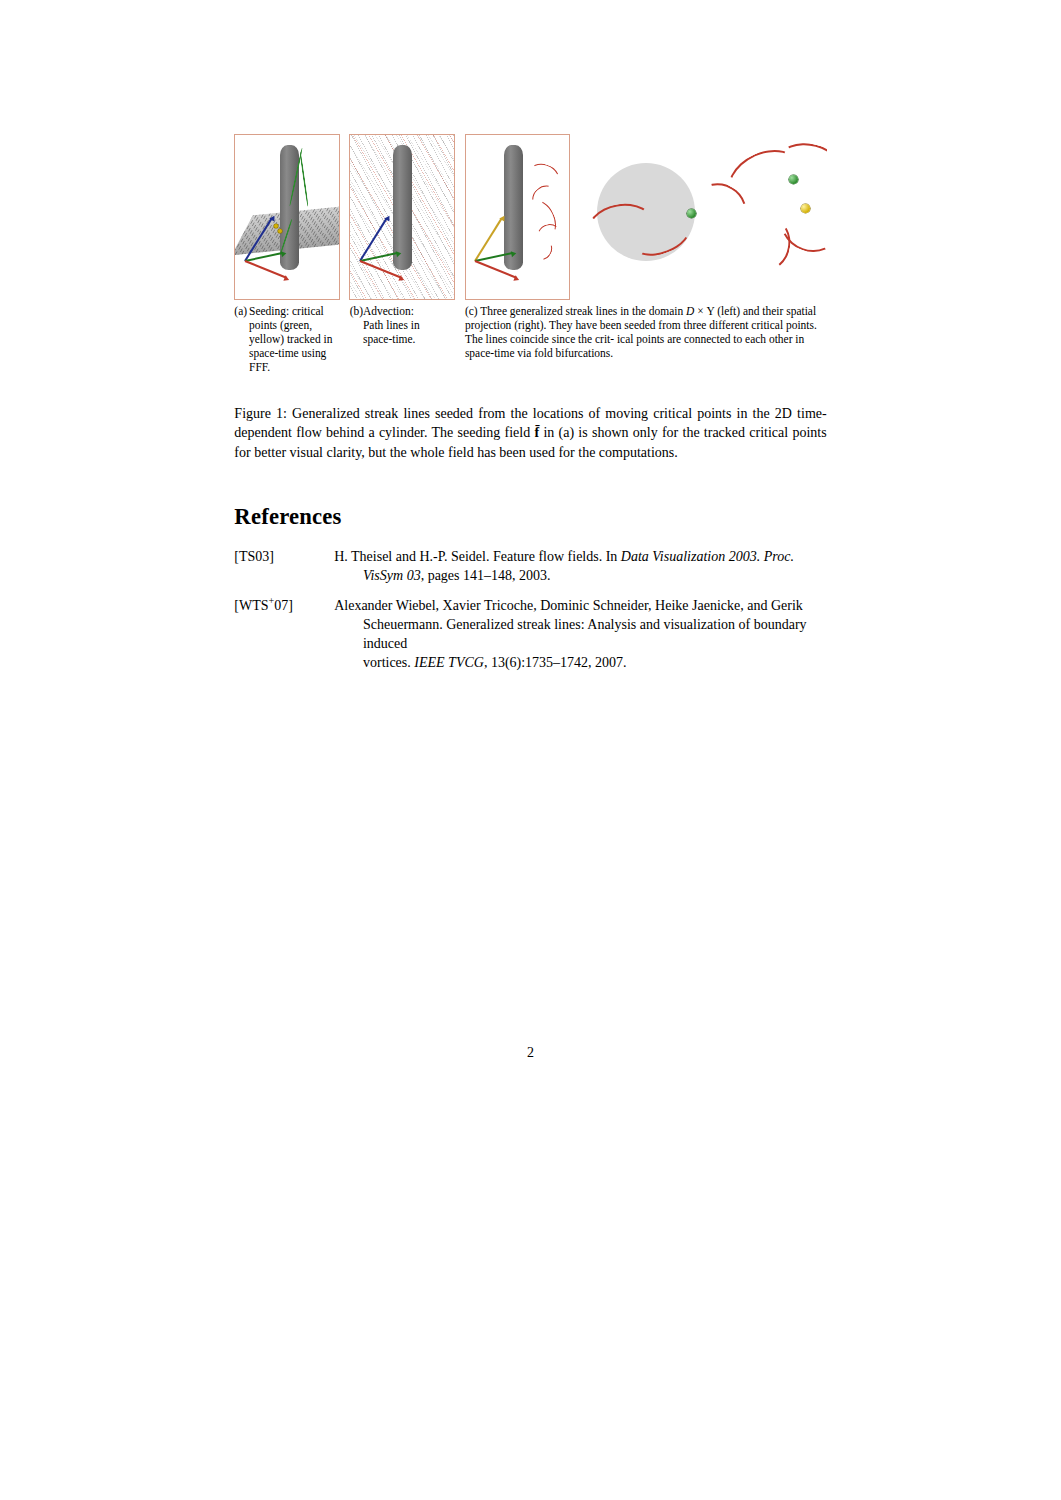| (a) | Seeding: critical |
| | points (green, |
| | yellow) tracked in |
| | space-time using |
| | FFF. |
| (b) | Advection: |
| | Path lines in |
| | space-time. |
(c) Three generalized streak lines in the domain D × Υ (left) and their spatial projection (right). They have been seeded from three different critical points. The lines coincide since the crit- ical points are connected to each other in space-time via fold bifurcations.
Figure 1: Generalized streak lines seeded from the locations of moving critical points in the 2D time-dependent flow behind a cylinder. The seeding field f̄ in (a) is shown only for the tracked critical points for better visual clarity, but the whole field has been used for the computations.
References
[TS03]
H. Theisel and H.-P. Seidel. Feature flow fields. In Data Visualization 2003. Proc. VisSym 03, pages 141–148, 2003.
[WTS+07]
Alexander Wiebel, Xavier Tricoche, Dominic Schneider, Heike Jaenicke, and Gerik Scheuermann. Generalized streak lines: Analysis and visualization of boundary induced vortices. IEEE TVCG, 13(6):1735–1742, 2007.
2